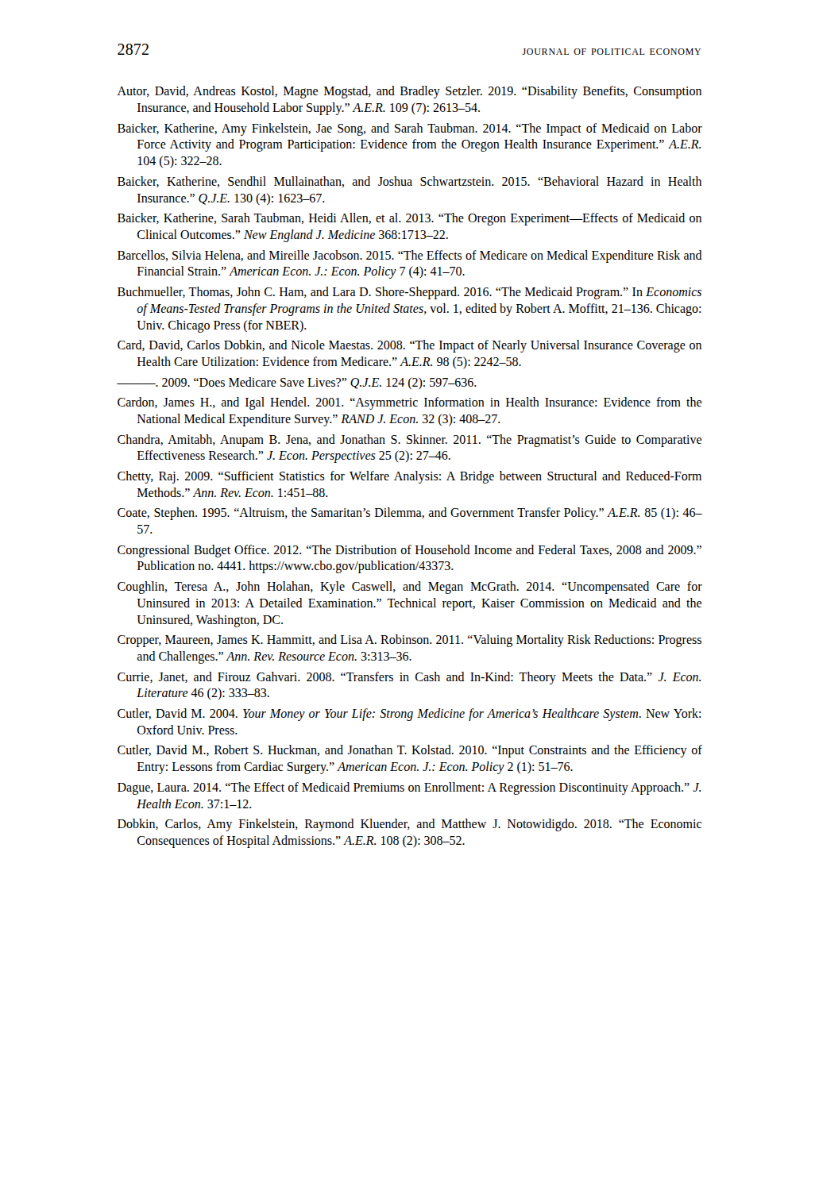2872 journal of political economy
Autor, David, Andreas Kostol, Magne Mogstad, and Bradley Setzler. 2019. “Disability Benefits, Consumption Insurance, and Household Labor Supply.” A.E.R. 109 (7): 2613–54.
Baicker, Katherine, Amy Finkelstein, Jae Song, and Sarah Taubman. 2014. “The Impact of Medicaid on Labor Force Activity and Program Participation: Evidence from the Oregon Health Insurance Experiment.” A.E.R. 104 (5): 322–28.
Baicker, Katherine, Sendhil Mullainathan, and Joshua Schwartzstein. 2015. “Behavioral Hazard in Health Insurance.” Q.J.E. 130 (4): 1623–67.
Baicker, Katherine, Sarah Taubman, Heidi Allen, et al. 2013. “The Oregon Experiment—Effects of Medicaid on Clinical Outcomes.” New England J. Medicine 368:1713–22.
Barcellos, Silvia Helena, and Mireille Jacobson. 2015. “The Effects of Medicare on Medical Expenditure Risk and Financial Strain.” American Econ. J.: Econ. Policy 7 (4): 41–70.
Buchmueller, Thomas, John C. Ham, and Lara D. Shore-Sheppard. 2016. “The Medicaid Program.” In Economics of Means-Tested Transfer Programs in the United States, vol. 1, edited by Robert A. Moffitt, 21–136. Chicago: Univ. Chicago Press (for NBER).
Card, David, Carlos Dobkin, and Nicole Maestas. 2008. “The Impact of Nearly Universal Insurance Coverage on Health Care Utilization: Evidence from Medicare.” A.E.R. 98 (5): 2242–58.
———. 2009. “Does Medicare Save Lives?” Q.J.E. 124 (2): 597–636.
Cardon, James H., and Igal Hendel. 2001. “Asymmetric Information in Health Insurance: Evidence from the National Medical Expenditure Survey.” RAND J. Econ. 32 (3): 408–27.
Chandra, Amitabh, Anupam B. Jena, and Jonathan S. Skinner. 2011. “The Pragmatist’s Guide to Comparative Effectiveness Research.” J. Econ. Perspectives 25 (2): 27–46.
Chetty, Raj. 2009. “Sufficient Statistics for Welfare Analysis: A Bridge between Structural and Reduced-Form Methods.” Ann. Rev. Econ. 1:451–88.
Coate, Stephen. 1995. “Altruism, the Samaritan’s Dilemma, and Government Transfer Policy.” A.E.R. 85 (1): 46–57.
Congressional Budget Office. 2012. “The Distribution of Household Income and Federal Taxes, 2008 and 2009.” Publication no. 4441. https://www.cbo.gov/publication/43373.
Coughlin, Teresa A., John Holahan, Kyle Caswell, and Megan McGrath. 2014. “Uncompensated Care for Uninsured in 2013: A Detailed Examination.” Technical report, Kaiser Commission on Medicaid and the Uninsured, Washington, DC.
Cropper, Maureen, James K. Hammitt, and Lisa A. Robinson. 2011. “Valuing Mortality Risk Reductions: Progress and Challenges.” Ann. Rev. Resource Econ. 3:313–36.
Currie, Janet, and Firouz Gahvari. 2008. “Transfers in Cash and In-Kind: Theory Meets the Data.” J. Econ. Literature 46 (2): 333–83.
Cutler, David M. 2004. Your Money or Your Life: Strong Medicine for America’s Healthcare System. New York: Oxford Univ. Press.
Cutler, David M., Robert S. Huckman, and Jonathan T. Kolstad. 2010. “Input Constraints and the Efficiency of Entry: Lessons from Cardiac Surgery.” American Econ. J.: Econ. Policy 2 (1): 51–76.
Dague, Laura. 2014. “The Effect of Medicaid Premiums on Enrollment: A Regression Discontinuity Approach.” J. Health Econ. 37:1–12.
Dobkin, Carlos, Amy Finkelstein, Raymond Kluender, and Matthew J. Notowidigdo. 2018. “The Economic Consequences of Hospital Admissions.” A.E.R. 108 (2): 308–52.